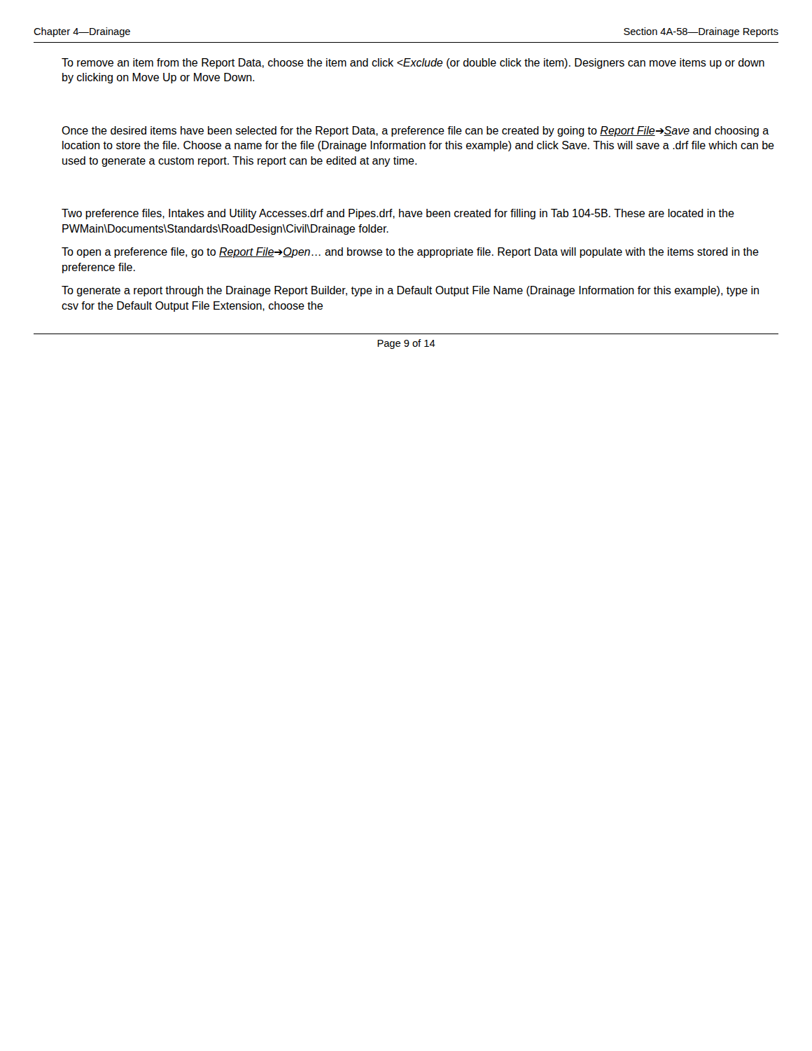Chapter 4—Drainage Section 4A-58—Drainage Reports
To remove an item from the Report Data, choose the item and click <Exclude (or double click the item). Designers can move items up or down by clicking on Move Up or Move Down.
Once the desired items have been selected for the Report Data, a preference file can be created by going to Report File➔Save and choosing a location to store the file. Choose a name for the file (Drainage Information for this example) and click Save. This will save a .drf file which can be used to generate a custom report. This report can be edited at any time.
Two preference files, Intakes and Utility Accesses.drf and Pipes.drf, have been created for filling in Tab 104-5B. These are located in the PWMain\Documents\Standards\RoadDesign\Civil\Drainage folder.
To open a preference file, go to Report File➔Open… and browse to the appropriate file. Report Data will populate with the items stored in the preference file.
To generate a report through the Drainage Report Builder, type in a Default Output File Name (Drainage Information for this example), type in csv for the Default Output File Extension, choose the
Page 9 of 14